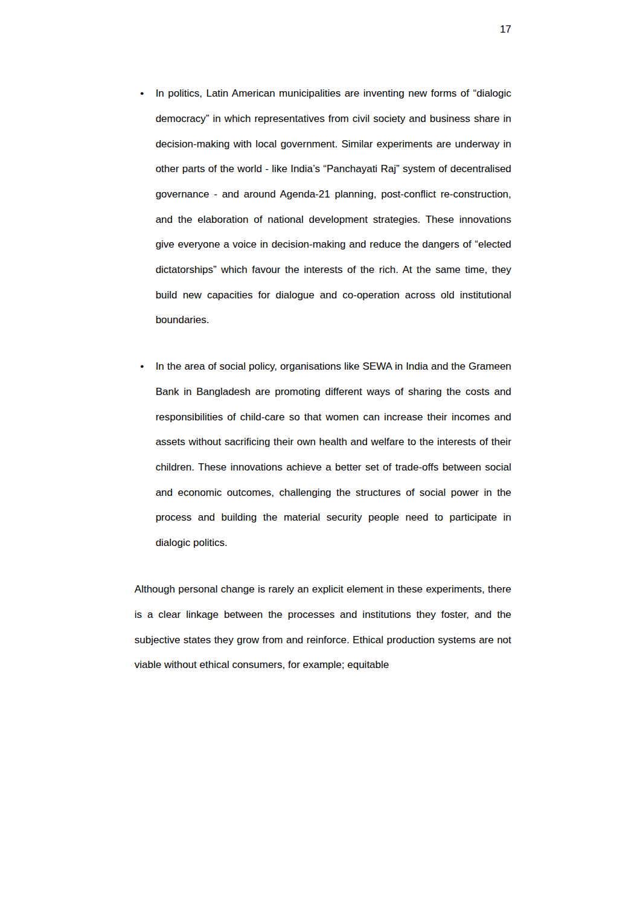17
In politics, Latin American municipalities are inventing new forms of “dialogic democracy” in which representatives from civil society and business share in decision-making with local government. Similar experiments are underway in other parts of the world - like India’s “Panchayati Raj” system of decentralised governance - and around Agenda-21 planning, post-conflict re-construction, and the elaboration of national development strategies. These innovations give everyone a voice in decision-making and reduce the dangers of “elected dictatorships” which favour the interests of the rich. At the same time, they build new capacities for dialogue and co-operation across old institutional boundaries.
In the area of social policy, organisations like SEWA in India and the Grameen Bank in Bangladesh are promoting different ways of sharing the costs and responsibilities of child-care so that women can increase their incomes and assets without sacrificing their own health and welfare to the interests of their children. These innovations achieve a better set of trade-offs between social and economic outcomes, challenging the structures of social power in the process and building the material security people need to participate in dialogic politics.
Although personal change is rarely an explicit element in these experiments, there is a clear linkage between the processes and institutions they foster, and the subjective states they grow from and reinforce. Ethical production systems are not viable without ethical consumers, for example; equitable